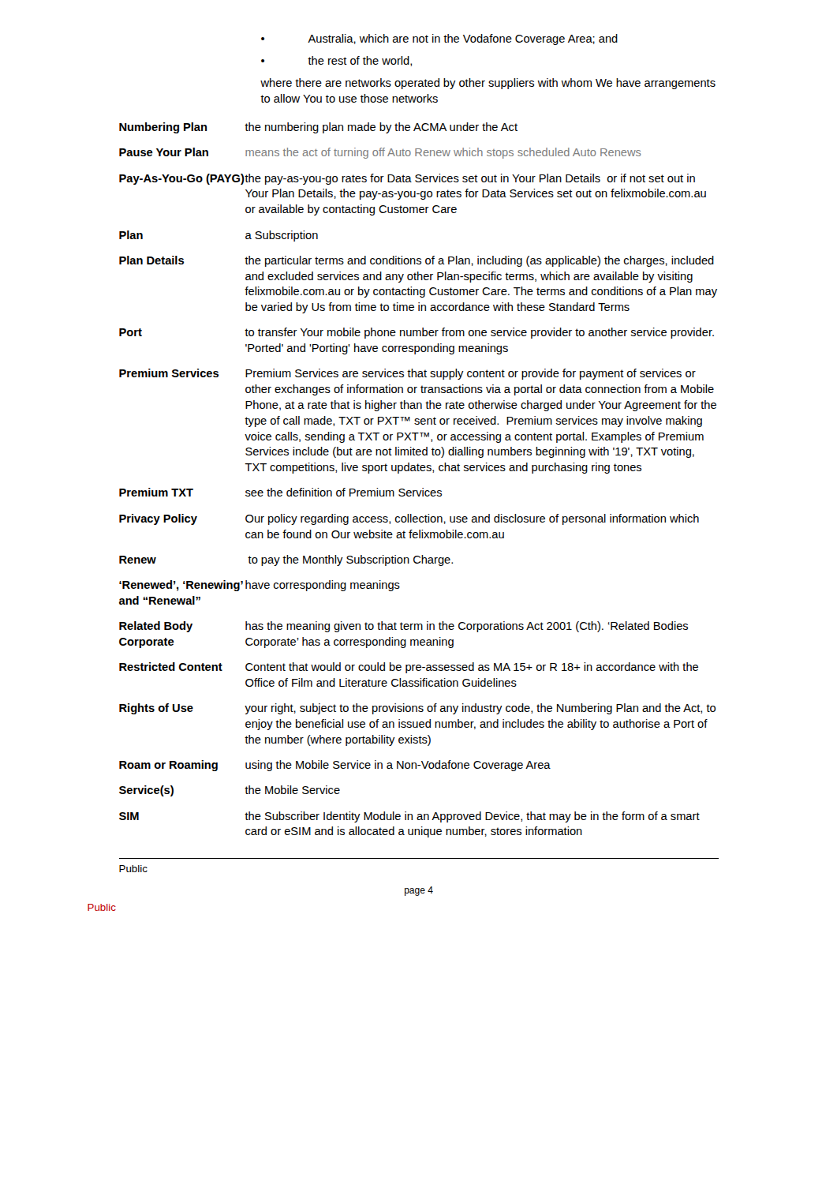Australia, which are not in the Vodafone Coverage Area; and
the rest of the world,
where there are networks operated by other suppliers with whom We have arrangements to allow You to use those networks
| Numbering Plan | the numbering plan made by the ACMA under the Act |
| Pause Your Plan | means the act of turning off Auto Renew which stops scheduled Auto Renews |
| Pay-As-You-Go (PAYG) | the pay-as-you-go rates for Data Services set out in Your Plan Details or if not set out in Your Plan Details, the pay-as-you-go rates for Data Services set out on felixmobile.com.au or available by contacting Customer Care |
| Plan | a Subscription |
| Plan Details | the particular terms and conditions of a Plan, including (as applicable) the charges, included and excluded services and any other Plan-specific terms, which are available by visiting felixmobile.com.au or by contacting Customer Care. The terms and conditions of a Plan may be varied by Us from time to time in accordance with these Standard Terms |
| Port | to transfer Your mobile phone number from one service provider to another service provider. 'Ported' and 'Porting' have corresponding meanings |
| Premium Services | Premium Services are services that supply content or provide for payment of services or other exchanges of information or transactions via a portal or data connection from a Mobile Phone, at a rate that is higher than the rate otherwise charged under Your Agreement for the type of call made, TXT or PXT™ sent or received. Premium services may involve making voice calls, sending a TXT or PXT™, or accessing a content portal. Examples of Premium Services include (but are not limited to) dialling numbers beginning with '19', TXT voting, TXT competitions, live sport updates, chat services and purchasing ring tones |
| Premium TXT | see the definition of Premium Services |
| Privacy Policy | Our policy regarding access, collection, use and disclosure of personal information which can be found on Our website at felixmobile.com.au |
| Renew | to pay the Monthly Subscription Charge. |
| ‘Renewed’, ‘Renewing’ and “Renewal” | have corresponding meanings |
| Related Body Corporate | has the meaning given to that term in the Corporations Act 2001 (Cth). ‘Related Bodies Corporate’ has a corresponding meaning |
| Restricted Content | Content that would or could be pre-assessed as MA 15+ or R 18+ in accordance with the Office of Film and Literature Classification Guidelines |
| Rights of Use | your right, subject to the provisions of any industry code, the Numbering Plan and the Act, to enjoy the beneficial use of an issued number, and includes the ability to authorise a Port of the number (where portability exists) |
| Roam or Roaming | using the Mobile Service in a Non-Vodafone Coverage Area |
| Service(s) | the Mobile Service |
| SIM | the Subscriber Identity Module in an Approved Device, that may be in the form of a smart card or eSIM and is allocated a unique number, stores information |
Public
page 4
Public